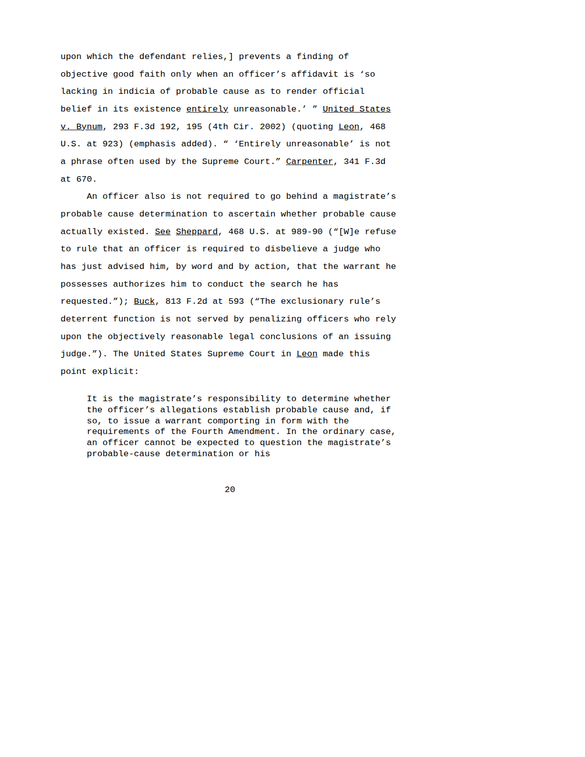upon which the defendant relies,] prevents a finding of objective good faith only when an officer’s affidavit is ‘so lacking in indicia of probable cause as to render official belief in its existence entirely unreasonable.’ ” United States v. Bynum, 293 F.3d 192, 195 (4th Cir. 2002) (quoting Leon, 468 U.S. at 923) (emphasis added). “ ‘Entirely unreasonable’ is not a phrase often used by the Supreme Court.” Carpenter, 341 F.3d at 670.
An officer also is not required to go behind a magistrate’s probable cause determination to ascertain whether probable cause actually existed. See Sheppard, 468 U.S. at 989-90 (“[W]e refuse to rule that an officer is required to disbelieve a judge who has just advised him, by word and by action, that the warrant he possesses authorizes him to conduct the search he has requested.”); Buck, 813 F.2d at 593 (“The exclusionary rule’s deterrent function is not served by penalizing officers who rely upon the objectively reasonable legal conclusions of an issuing judge.”). The United States Supreme Court in Leon made this point explicit:
It is the magistrate’s responsibility to determine whether the officer’s allegations establish probable cause and, if so, to issue a warrant comporting in form with the requirements of the Fourth Amendment. In the ordinary case, an officer cannot be expected to question the magistrate’s probable-cause determination or his
20